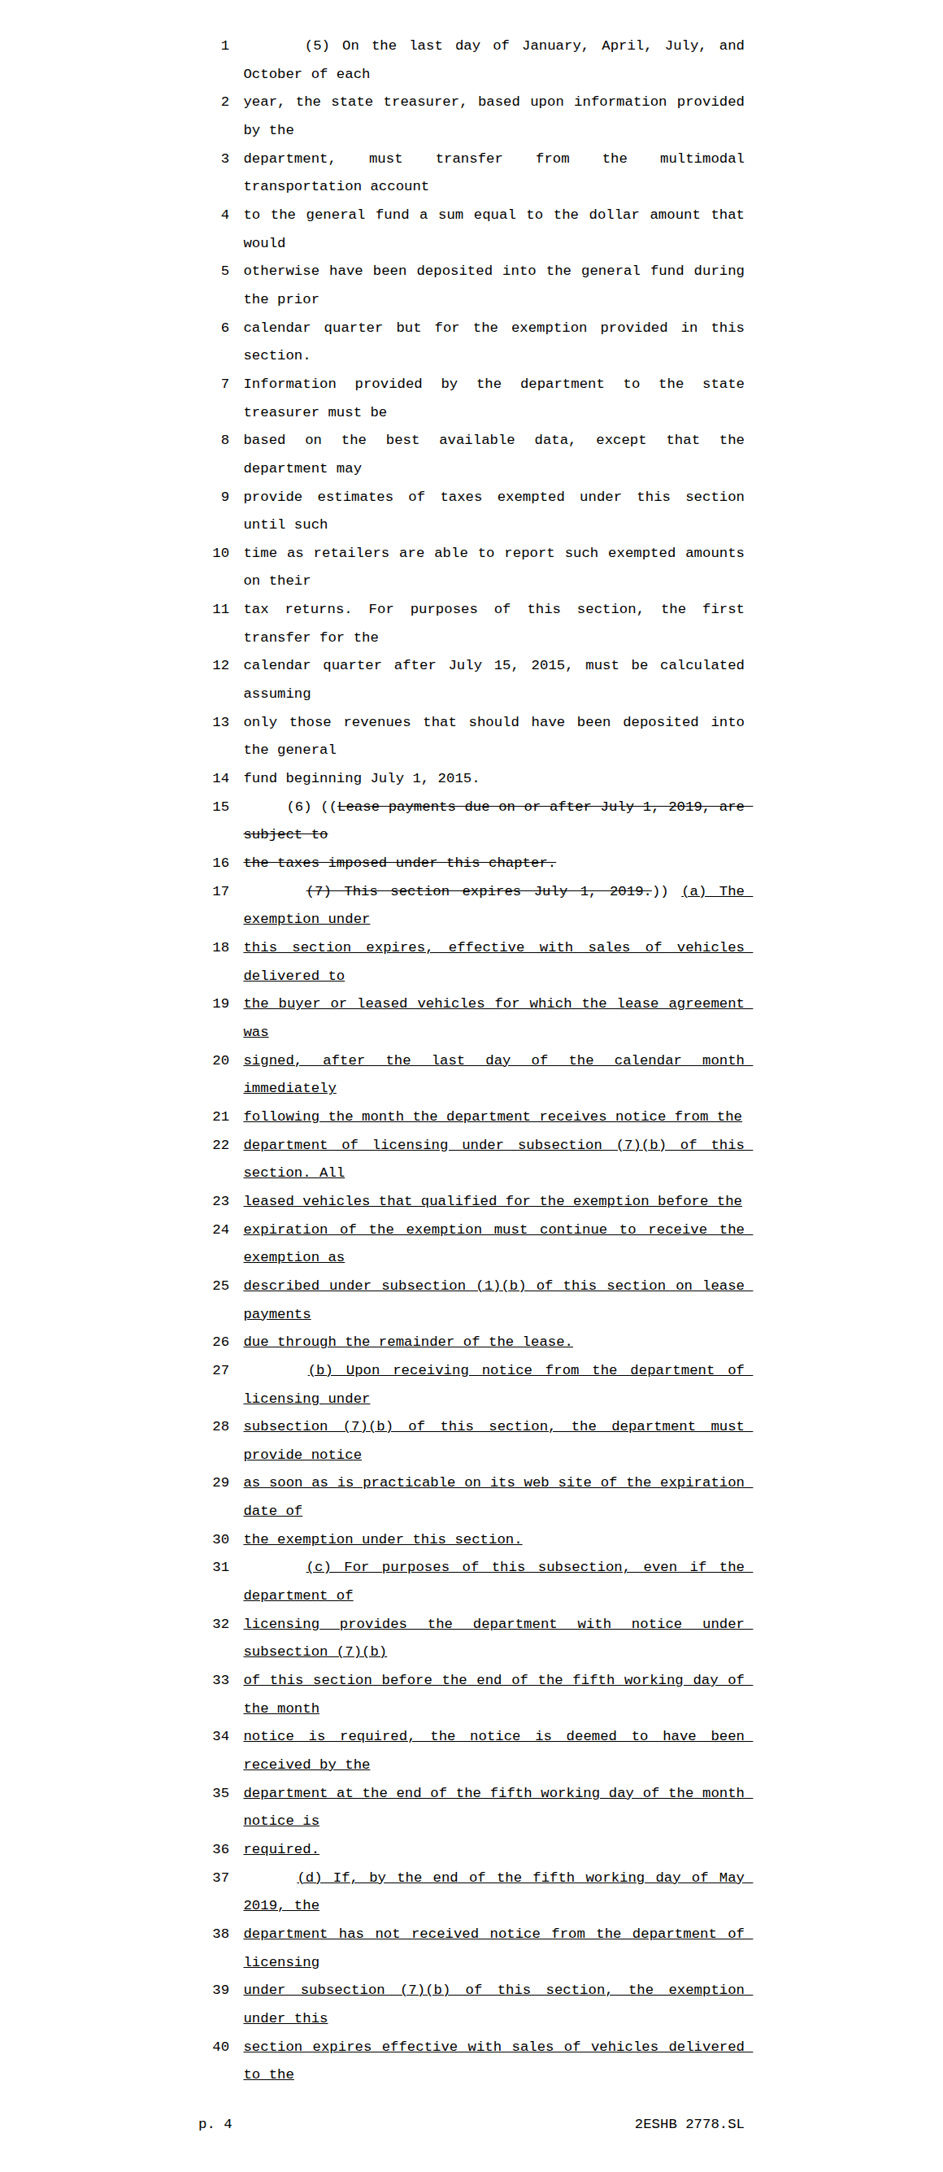(5) On the last day of January, April, July, and October of each
year, the state treasurer, based upon information provided by the
department, must transfer from the multimodal transportation account
to the general fund a sum equal to the dollar amount that would
otherwise have been deposited into the general fund during the prior
calendar quarter but for the exemption provided in this section.
Information provided by the department to the state treasurer must be
based on the best available data, except that the department may
provide estimates of taxes exempted under this section until such
time as retailers are able to report such exempted amounts on their
tax returns. For purposes of this section, the first transfer for the
calendar quarter after July 15, 2015, must be calculated assuming
only those revenues that should have been deposited into the general
fund beginning July 1, 2015.
(6) ((Lease payments due on or after July 1, 2019, are subject to
the taxes imposed under this chapter.
(7) This section expires July 1, 2019.)) (a) The exemption under
this section expires, effective with sales of vehicles delivered to
the buyer or leased vehicles for which the lease agreement was
signed, after the last day of the calendar month immediately
following the month the department receives notice from the
department of licensing under subsection (7)(b) of this section. All
leased vehicles that qualified for the exemption before the
expiration of the exemption must continue to receive the exemption as
described under subsection (1)(b) of this section on lease payments
due through the remainder of the lease.
(b) Upon receiving notice from the department of licensing under
subsection (7)(b) of this section, the department must provide notice
as soon as is practicable on its web site of the expiration date of
the exemption under this section.
(c) For purposes of this subsection, even if the department of
licensing provides the department with notice under subsection (7)(b)
of this section before the end of the fifth working day of the month
notice is required, the notice is deemed to have been received by the
department at the end of the fifth working day of the month notice is
required.
(d) If, by the end of the fifth working day of May 2019, the
department has not received notice from the department of licensing
under subsection (7)(b) of this section, the exemption under this
section expires effective with sales of vehicles delivered to the
p. 4 2ESHB 2778.SL